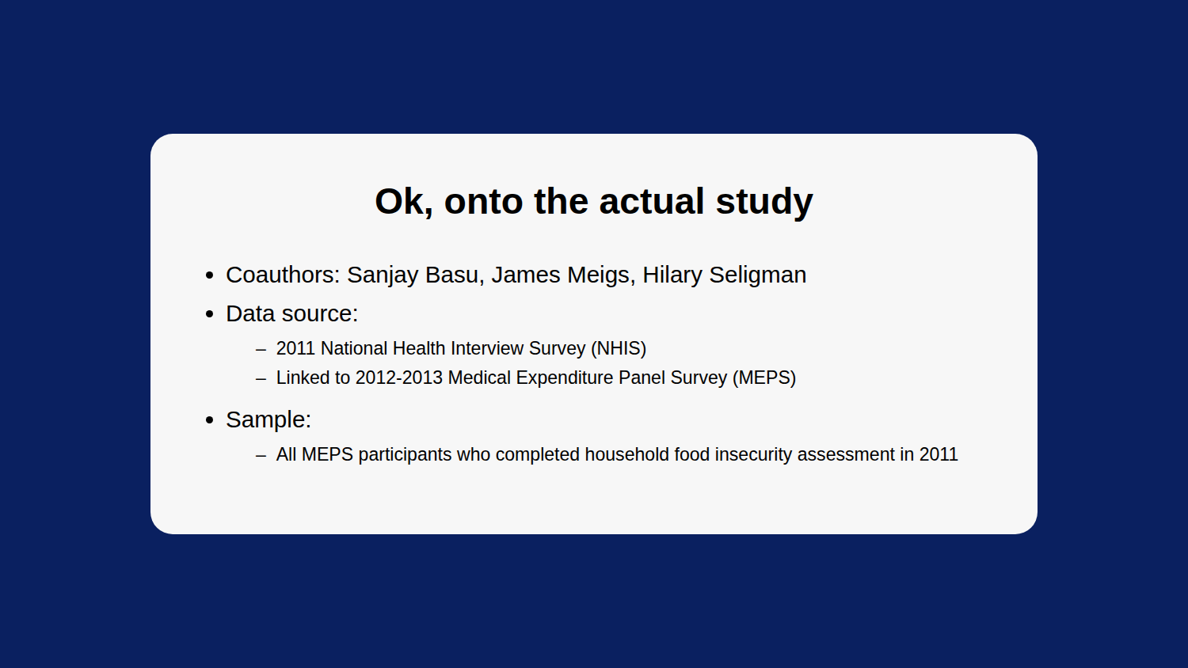Ok, onto the actual study
Coauthors: Sanjay Basu, James Meigs, Hilary Seligman
Data source:
2011 National Health Interview Survey (NHIS)
Linked to 2012-2013 Medical Expenditure Panel Survey (MEPS)
Sample:
All MEPS participants who completed household food insecurity assessment in 2011